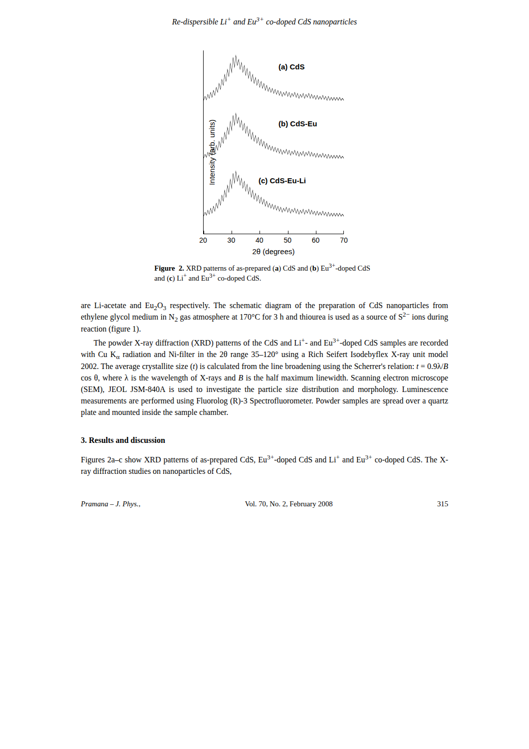Re-dispersible Li+ and Eu3+ co-doped CdS nanoparticles
Intensity (arb. units)
(a) CdS
(b) CdS-Eu
(c) CdS-Eu-Li
20 30 40 50 60 70
2θ (degrees)
Figure 2. XRD patterns of as-prepared (a) CdS and (b) Eu3+-doped CdS and (c) Li+ and Eu3+ co-doped CdS.
are Li-acetate and Eu2O3 respectively. The schematic diagram of the preparation of CdS nanoparticles from ethylene glycol medium in N2 gas atmosphere at 170°C for 3 h and thiourea is used as a source of S2− ions during reaction (figure 1).
The powder X-ray diffraction (XRD) patterns of the CdS and Li+- and Eu3+-doped CdS samples are recorded with Cu Kα radiation and Ni-filter in the 2θ range 35–120° using a Rich Seifert Isodebyflex X-ray unit model 2002. The average crystallite size (t) is calculated from the line broadening using the Scherrer's relation: t = 0.9λ/B cos θ, where λ is the wavelength of X-rays and B is the half maximum linewidth. Scanning electron microscope (SEM), JEOL JSM-840A is used to investigate the particle size distribution and morphology. Luminescence measurements are performed using Fluorolog (R)-3 Spectrofluorometer. Powder samples are spread over a quartz plate and mounted inside the sample chamber.
3. Results and discussion
Figures 2a–c show XRD patterns of as-prepared CdS, Eu3+-doped CdS and Li+ and Eu3+ co-doped CdS. The X-ray diffraction studies on nanoparticles of CdS,
Pramana – J. Phys., Vol. 70, No. 2, February 2008 315